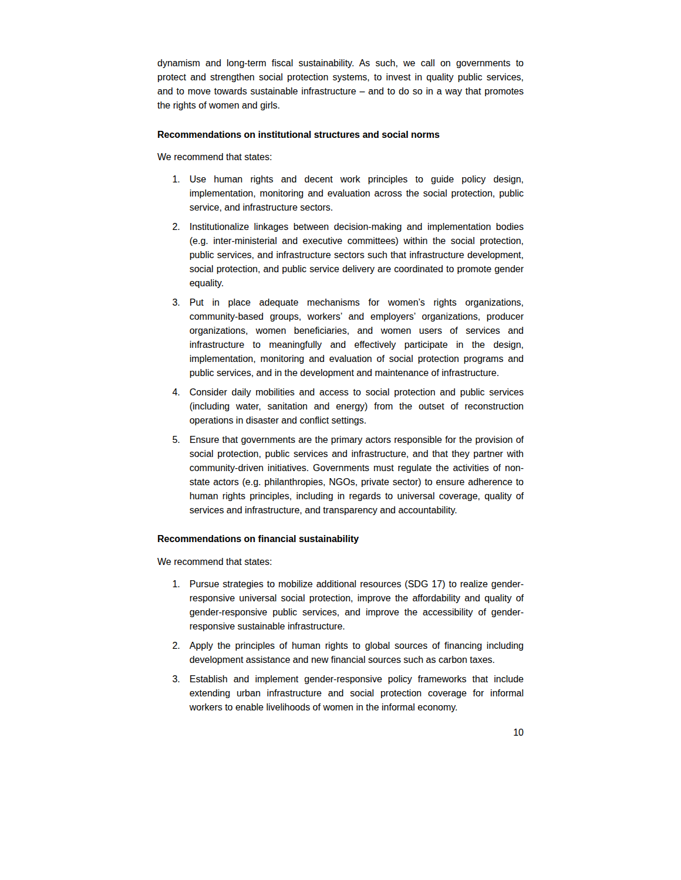dynamism and long-term fiscal sustainability. As such, we call on governments to protect and strengthen social protection systems, to invest in quality public services, and to move towards sustainable infrastructure – and to do so in a way that promotes the rights of women and girls.
Recommendations on institutional structures and social norms
We recommend that states:
Use human rights and decent work principles to guide policy design, implementation, monitoring and evaluation across the social protection, public service, and infrastructure sectors.
Institutionalize linkages between decision-making and implementation bodies (e.g. inter-ministerial and executive committees) within the social protection, public services, and infrastructure sectors such that infrastructure development, social protection, and public service delivery are coordinated to promote gender equality.
Put in place adequate mechanisms for women’s rights organizations, community-based groups, workers’ and employers’ organizations, producer organizations, women beneficiaries, and women users of services and infrastructure to meaningfully and effectively participate in the design, implementation, monitoring and evaluation of social protection programs and public services, and in the development and maintenance of infrastructure.
Consider daily mobilities and access to social protection and public services (including water, sanitation and energy) from the outset of reconstruction operations in disaster and conflict settings.
Ensure that governments are the primary actors responsible for the provision of social protection, public services and infrastructure, and that they partner with community-driven initiatives. Governments must regulate the activities of non-state actors (e.g. philanthropies, NGOs, private sector) to ensure adherence to human rights principles, including in regards to universal coverage, quality of services and infrastructure, and transparency and accountability.
Recommendations on financial sustainability
We recommend that states:
Pursue strategies to mobilize additional resources (SDG 17) to realize gender-responsive universal social protection, improve the affordability and quality of gender-responsive public services, and improve the accessibility of gender-responsive sustainable infrastructure.
Apply the principles of human rights to global sources of financing including development assistance and new financial sources such as carbon taxes.
Establish and implement gender-responsive policy frameworks that include extending urban infrastructure and social protection coverage for informal workers to enable livelihoods of women in the informal economy.
10